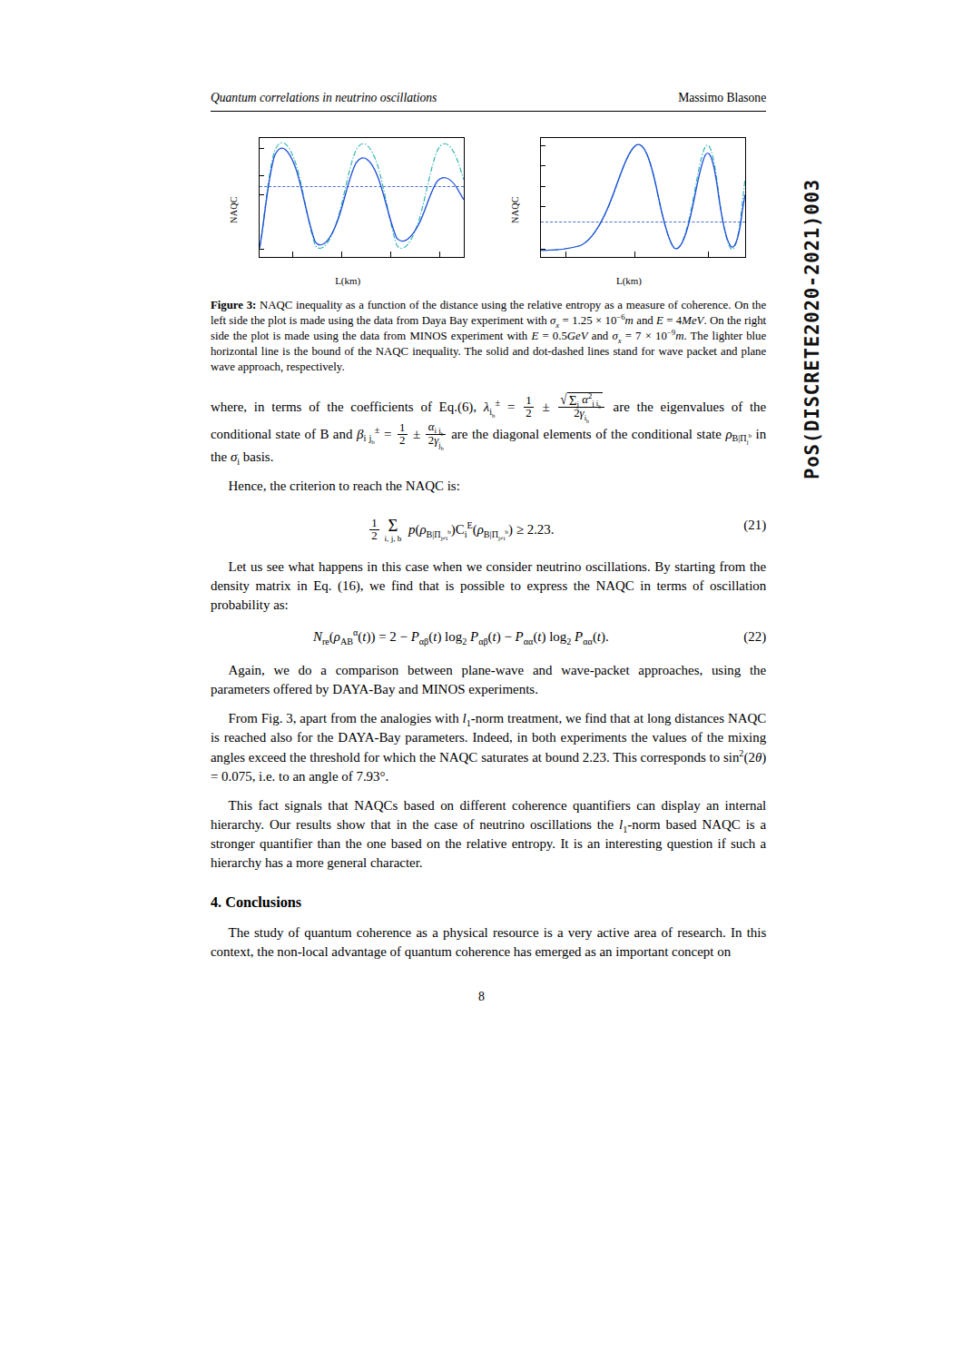PoS(DISCRETE2020-2021)003
Quantum correlations in neutrino oscillations Massimo Blasone
NAQC
2.4
2.3
2.23
2.2
2
4
8
12
16
L(km)
NAQC
3
2.8
2.6
2.4
2.23
2.2
2
10
100
1000
L(km)
Figure 3: NAQC inequality as a function of the distance using the relative entropy as a measure of coherence. On the left side the plot is made using the data from Daya Bay experiment with σx = 1.25 × 10−6m and E = 4MeV. On the right side the plot is made using the data from MINOS experiment with E = 0.5GeV and σx = 7 × 10−9m. The lighter blue horizontal line is the bound of the NAQC inequality. The solid and dot-dashed lines stand for wave packet and plane wave approach, respectively.
where, in terms of the coefficients of Eq.(6), λib± = 12 ± √Σj α2j ib 2γib are the eigenvalues of the conditional state of B and βi jb± = 12 ± αi jb 2γjb are the diagonal elements of the conditional state ρB|Πjb in the σi basis.
Hence, the criterion to reach the NAQC is:
12 Σi, j, b p(ρB|Πj≠ib)CiE(ρB|Πj≠ib) ≥ 2.23.
(21)
Let us see what happens in this case when we consider neutrino oscillations. By starting from the density matrix in Eq. (16), we find that is possible to express the NAQC in terms of oscillation probability as:
Nre(ρABα(t)) = 2 − Pαβ(t) log2 Pαβ(t) − Pαα(t) log2 Pαα(t).
(22)
Again, we do a comparison between plane-wave and wave-packet approaches, using the parameters offered by DAYA-Bay and MINOS experiments.
From Fig. 3, apart from the analogies with l1-norm treatment, we find that at long distances NAQC is reached also for the DAYA-Bay parameters. Indeed, in both experiments the values of the mixing angles exceed the threshold for which the NAQC saturates at bound 2.23. This corresponds to sin2(2θ) = 0.075, i.e. to an angle of 7.93°.
This fact signals that NAQCs based on different coherence quantifiers can display an internal hierarchy. Our results show that in the case of neutrino oscillations the l1-norm based NAQC is a stronger quantifier than the one based on the relative entropy. It is an interesting question if such a hierarchy has a more general character.
4. Conclusions
The study of quantum coherence as a physical resource is a very active area of research. In this context, the non-local advantage of quantum coherence has emerged as an important concept on
8